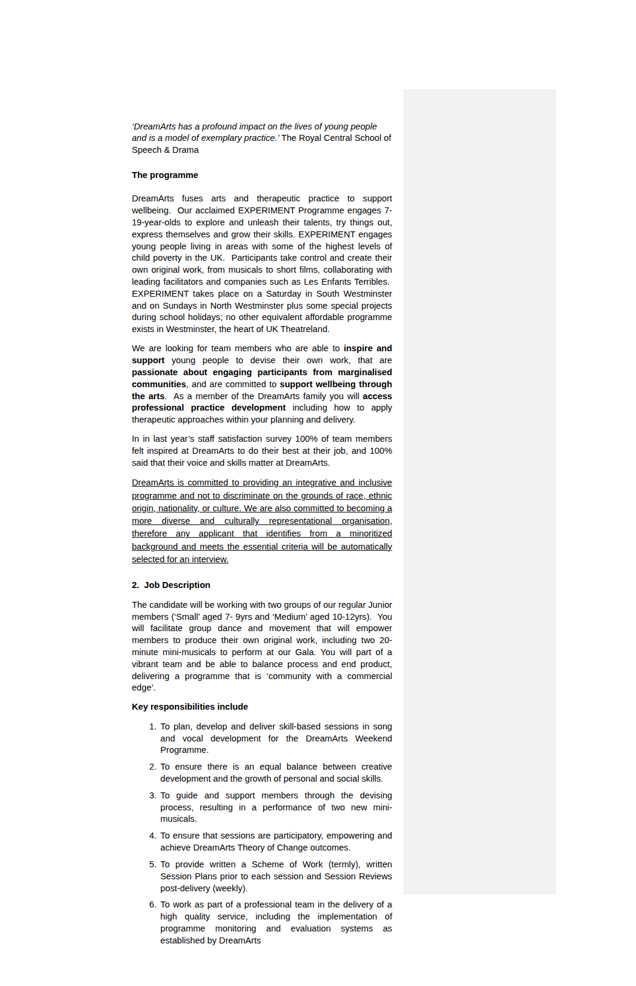‘DreamArts has a profound impact on the lives of young people and is a model of exemplary practice.’ The Royal Central School of Speech & Drama
The programme
DreamArts fuses arts and therapeutic practice to support wellbeing. Our acclaimed EXPERIMENT Programme engages 7-19-year-olds to explore and unleash their talents, try things out, express themselves and grow their skills. EXPERIMENT engages young people living in areas with some of the highest levels of child poverty in the UK. Participants take control and create their own original work, from musicals to short films, collaborating with leading facilitators and companies such as Les Enfants Terribles. EXPERIMENT takes place on a Saturday in South Westminster and on Sundays in North Westminster plus some special projects during school holidays; no other equivalent affordable programme exists in Westminster, the heart of UK Theatreland.
We are looking for team members who are able to inspire and support young people to devise their own work, that are passionate about engaging participants from marginalised communities, and are committed to support wellbeing through the arts. As a member of the DreamArts family you will access professional practice development including how to apply therapeutic approaches within your planning and delivery.
In in last year’s staff satisfaction survey 100% of team members felt inspired at DreamArts to do their best at their job, and 100% said that their voice and skills matter at DreamArts.
DreamArts is committed to providing an integrative and inclusive programme and not to discriminate on the grounds of race, ethnic origin, nationality, or culture. We are also committed to becoming a more diverse and culturally representational organisation, therefore any applicant that identifies from a minoritized background and meets the essential criteria will be automatically selected for an interview.
2. Job Description
The candidate will be working with two groups of our regular Junior members (‘Small’ aged 7- 9yrs and ‘Medium’ aged 10-12yrs). You will facilitate group dance and movement that will empower members to produce their own original work, including two 20-minute mini-musicals to perform at our Gala. You will part of a vibrant team and be able to balance process and end product, delivering a programme that is ‘community with a commercial edge’.
Key responsibilities include
To plan, develop and deliver skill-based sessions in song and vocal development for the DreamArts Weekend Programme.
To ensure there is an equal balance between creative development and the growth of personal and social skills.
To guide and support members through the devising process, resulting in a performance of two new mini-musicals.
To ensure that sessions are participatory, empowering and achieve DreamArts Theory of Change outcomes.
To provide written a Scheme of Work (termly), written Session Plans prior to each session and Session Reviews post-delivery (weekly).
To work as part of a professional team in the delivery of a high quality service, including the implementation of programme monitoring and evaluation systems as established by DreamArts